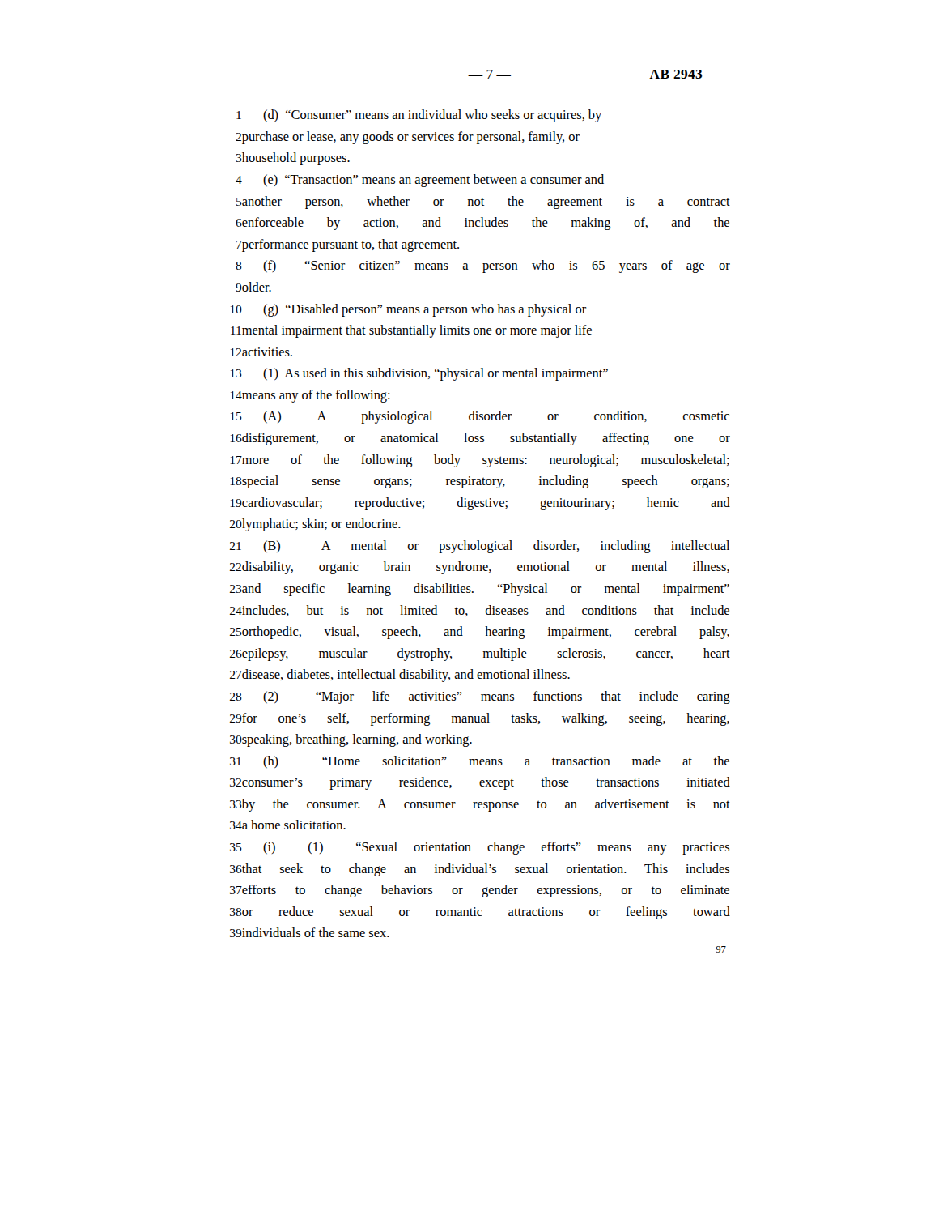— 7 — AB 2943
| 1 | (d) “Consumer” means an individual who seeks or acquires, by |
| 2 | purchase or lease, any goods or services for personal, family, or |
| 3 | household purposes. |
| 4 | (e) “Transaction” means an agreement between a consumer and |
| 5 | another person, whether or not the agreement is a contract |
| 6 | enforceable by action, and includes the making of, and the |
| 7 | performance pursuant to, that agreement. |
| 8 | (f) “Senior citizen” means a person who is 65 years of age or |
| 9 | older. |
| 10 | (g) “Disabled person” means a person who has a physical or |
| 11 | mental impairment that substantially limits one or more major life |
| 12 | activities. |
| 13 | (1) As used in this subdivision, “physical or mental impairment” |
| 14 | means any of the following: |
| 15 | (A) A physiological disorder or condition, cosmetic |
| 16 | disfigurement, or anatomical loss substantially affecting one or |
| 17 | more of the following body systems: neurological; musculoskeletal; |
| 18 | special sense organs; respiratory, including speech organs; |
| 19 | cardiovascular; reproductive; digestive; genitourinary; hemic and |
| 20 | lymphatic; skin; or endocrine. |
| 21 | (B) A mental or psychological disorder, including intellectual |
| 22 | disability, organic brain syndrome, emotional or mental illness, |
| 23 | and specific learning disabilities. “Physical or mental impairment” |
| 24 | includes, but is not limited to, diseases and conditions that include |
| 25 | orthopedic, visual, speech, and hearing impairment, cerebral palsy, |
| 26 | epilepsy, muscular dystrophy, multiple sclerosis, cancer, heart |
| 27 | disease, diabetes, intellectual disability, and emotional illness. |
| 28 | (2) “Major life activities” means functions that include caring |
| 29 | for one’s self, performing manual tasks, walking, seeing, hearing, |
| 30 | speaking, breathing, learning, and working. |
| 31 | (h) “Home solicitation” means a transaction made at the |
| 32 | consumer’s primary residence, except those transactions initiated |
| 33 | by the consumer. A consumer response to an advertisement is not |
| 34 | a home solicitation. |
| 35 | (i) (1) “Sexual orientation change efforts” means any practices |
| 36 | that seek to change an individual’s sexual orientation. This includes |
| 37 | efforts to change behaviors or gender expressions, or to eliminate |
| 38 | or reduce sexual or romantic attractions or feelings toward |
| 39 | individuals of the same sex. |
97